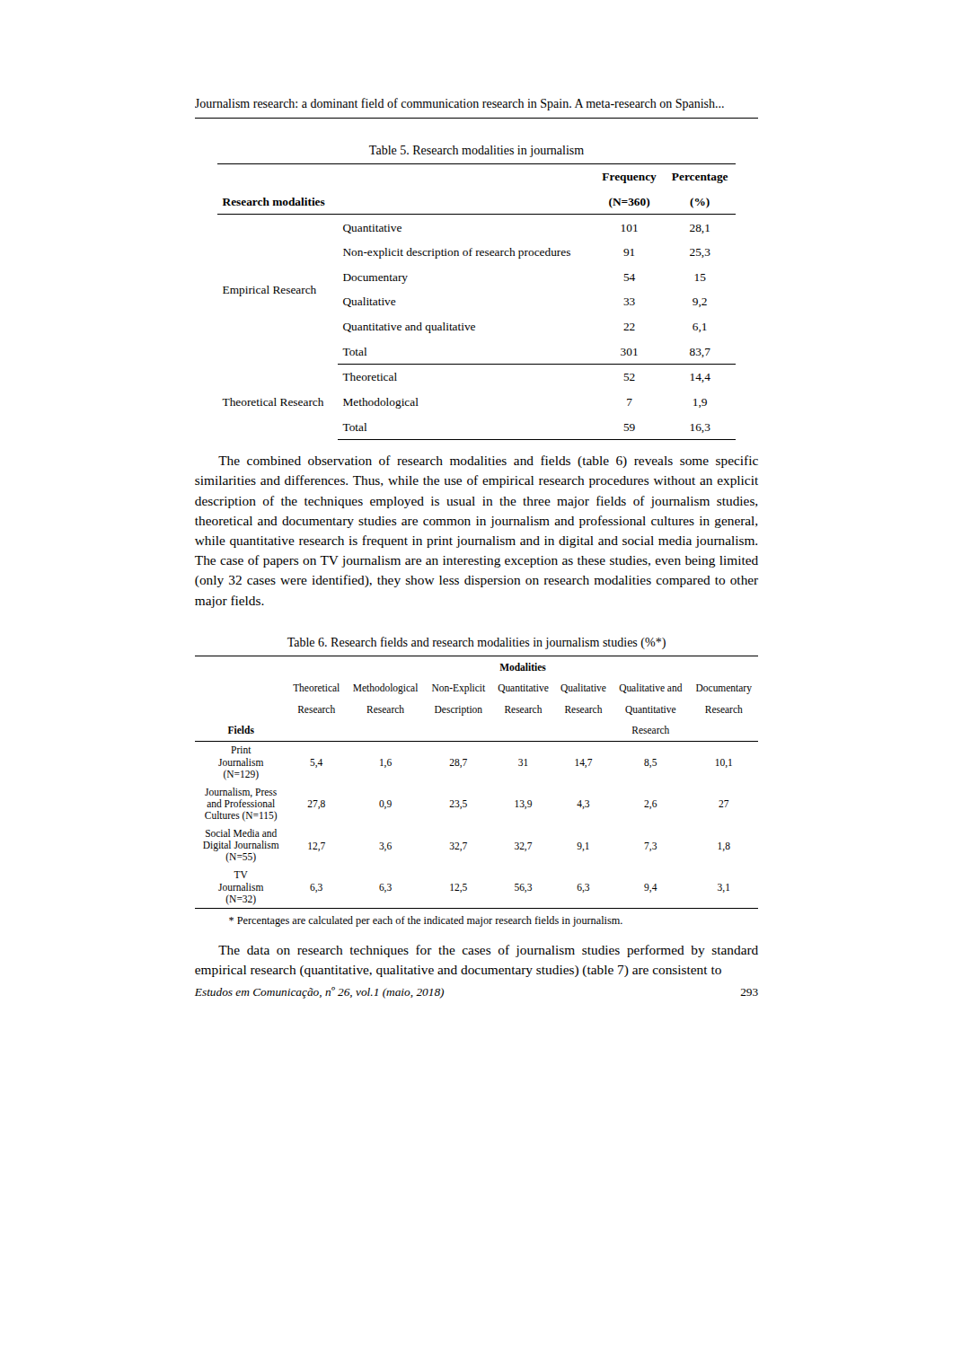Journalism research: a dominant field of communication research in Spain. A meta-research on Spanish...
Table 5. Research modalities in journalism
| | Frequency | Percentage |
| --- | --- | --- |
| Research modalities | (N=360) | (%) |
| Empirical Research | Quantitative | 101 | 28,1 |
| Non-explicit description of research procedures | 91 | 25,3 |
| Documentary | 54 | 15 |
| Qualitative | 33 | 9,2 |
| Quantitative and qualitative | 22 | 6,1 |
| Total | 301 | 83,7 |
| Theoretical Research | Theoretical | 52 | 14,4 |
| Methodological | 7 | 1,9 |
| Total | 59 | 16,3 |
The combined observation of research modalities and fields (table 6) reveals some specific similarities and differences. Thus, while the use of empirical research procedures without an explicit description of the techniques employed is usual in the three major fields of journalism studies, theoretical and documentary studies are common in journalism and professional cultures in general, while quantitative research is frequent in print journalism and in digital and social media journalism. The case of papers on TV journalism are an interesting exception as these studies, even being limited (only 32 cases were identified), they show less dispersion on research modalities compared to other major fields.
Table 6. Research fields and research modalities in journalism studies (%*)
| | Modalities |
| --- | --- |
| | Theoretical | Methodological | Non-Explicit | Quantitative | Qualitative | Qualitative and | Documentary |
| | Research | Research | Description | Research | Research | Quantitative | Research |
| Fields | | | | | | Research | |
| Print Journalism (N=129) | 5,4 | 1,6 | 28,7 | 31 | 14,7 | 8,5 | 10,1 |
| Journalism, Press and Professional Cultures (N=115) | 27,8 | 0,9 | 23,5 | 13,9 | 4,3 | 2,6 | 27 |
| Social Media and Digital Journalism (N=55) | 12,7 | 3,6 | 32,7 | 32,7 | 9,1 | 7,3 | 1,8 |
| TV Journalism (N=32) | 6,3 | 6,3 | 12,5 | 56,3 | 6,3 | 9,4 | 3,1 |
* Percentages are calculated per each of the indicated major research fields in journalism.
The data on research techniques for the cases of journalism studies performed by standard empirical research (quantitative, qualitative and documentary studies) (table 7) are consistent to
Estudos em Comunicação, nº 26, vol.1 (maio, 2018)
293